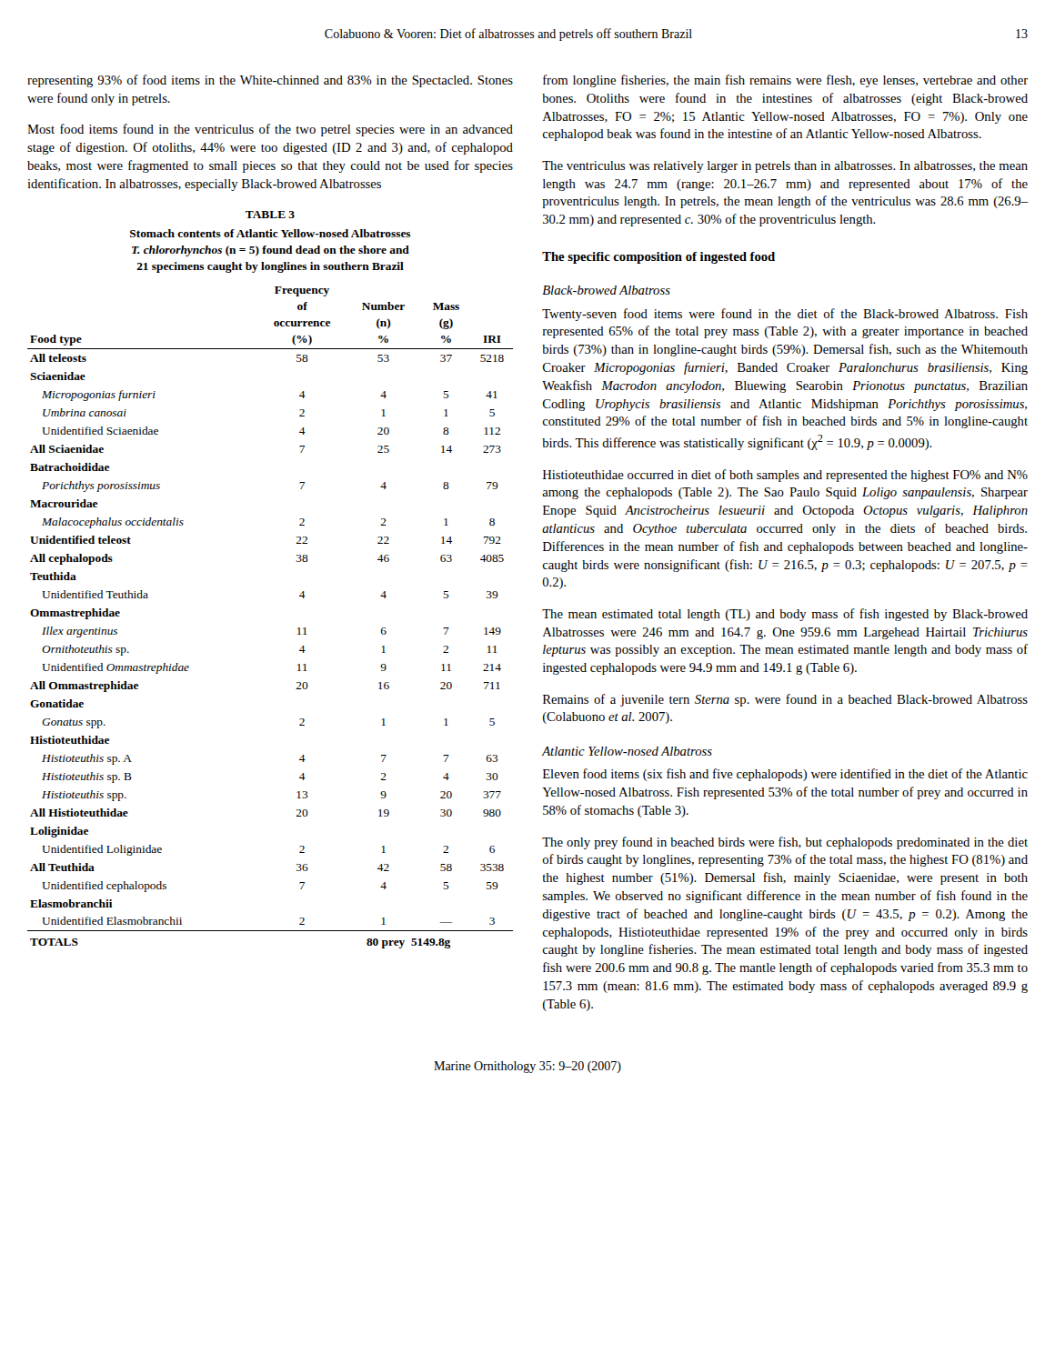Colabuono & Vooren: Diet of albatrosses and petrels off southern Brazil
13
representing 93% of food items in the White-chinned and 83% in the Spectacled. Stones were found only in petrels.
Most food items found in the ventriculus of the two petrel species were in an advanced stage of digestion. Of otoliths, 44% were too digested (ID 2 and 3) and, of cephalopod beaks, most were fragmented to small pieces so that they could not be used for species identification. In albatrosses, especially Black-browed Albatrosses
TABLE 3 Stomach contents of Atlantic Yellow-nosed Albatrosses T. chlororhynchos (n = 5) found dead on the shore and 21 specimens caught by longlines in southern Brazil
| Food type | Frequency of occurrence (%) | Number (n) % | Mass (g) % | IRI |
| --- | --- | --- | --- | --- |
| All teleosts | 58 | 53 | 37 | 5218 |
| Sciaenidae | | | | |
| Micropogonias furnieri | 4 | 4 | 5 | 41 |
| Umbrina canosai | 2 | 1 | 1 | 5 |
| Unidentified Sciaenidae | 4 | 20 | 8 | 112 |
| All Sciaenidae | 7 | 25 | 14 | 273 |
| Batrachoididae | | | | |
| Porichthys porosissimus | 7 | 4 | 8 | 79 |
| Macrouridae | | | | |
| Malacocephalus occidentalis | 2 | 2 | 1 | 8 |
| Unidentified teleost | 22 | 22 | 14 | 792 |
| All cephalopods | 38 | 46 | 63 | 4085 |
| Teuthida | | | | |
| Unidentified Teuthida | 4 | 4 | 5 | 39 |
| Ommastrephidae | | | | |
| Illex argentinus | 11 | 6 | 7 | 149 |
| Ornithoteuthis sp. | 4 | 1 | 2 | 11 |
| Unidentified Ommastrephidae | 11 | 9 | 11 | 214 |
| All Ommastrephidae | 20 | 16 | 20 | 711 |
| Gonatidae | | | | |
| Gonatus spp. | 2 | 1 | 1 | 5 |
| Histioteuthidae | | | | |
| Histioteuthis sp. A | 4 | 7 | 7 | 63 |
| Histioteuthis sp. B | 4 | 2 | 4 | 30 |
| Histioteuthis spp. | 13 | 9 | 20 | 377 |
| All Histioteuthidae | 20 | 19 | 30 | 980 |
| Loliginidae | | | | |
| Unidentified Loliginidae | 2 | 1 | 2 | 6 |
| All Teuthida | 36 | 42 | 58 | 3538 |
| Unidentified cephalopods | 7 | 4 | 5 | 59 |
| Elasmobranchii | | | | |
| Unidentified Elasmobranchii | 2 | 1 | — | 3 |
| TOTALS | | 80 prey 5149.8g | |
from longline fisheries, the main fish remains were flesh, eye lenses, vertebrae and other bones. Otoliths were found in the intestines of albatrosses (eight Black-browed Albatrosses, FO = 2%; 15 Atlantic Yellow-nosed Albatrosses, FO = 7%). Only one cephalopod beak was found in the intestine of an Atlantic Yellow-nosed Albatross.
The ventriculus was relatively larger in petrels than in albatrosses. In albatrosses, the mean length was 24.7 mm (range: 20.1–26.7 mm) and represented about 17% of the proventriculus length. In petrels, the mean length of the ventriculus was 28.6 mm (26.9–30.2 mm) and represented c. 30% of the proventriculus length.
The specific composition of ingested food
Black-browed Albatross
Twenty-seven food items were found in the diet of the Black-browed Albatross. Fish represented 65% of the total prey mass (Table 2), with a greater importance in beached birds (73%) than in longline-caught birds (59%). Demersal fish, such as the Whitemouth Croaker Micropogonias furnieri, Banded Croaker Paralonchurus brasiliensis, King Weakfish Macrodon ancylodon, Bluewing Searobin Prionotus punctatus, Brazilian Codling Urophycis brasiliensis and Atlantic Midshipman Porichthys porosissimus, constituted 29% of the total number of fish in beached birds and 5% in longline-caught birds. This difference was statistically significant (χ2 = 10.9, p = 0.0009).
Histioteuthidae occurred in diet of both samples and represented the highest FO% and N% among the cephalopods (Table 2). The Sao Paulo Squid Loligo sanpaulensis, Sharpear Enope Squid Ancistrocheirus lesueurii and Octopoda Octopus vulgaris, Haliphron atlanticus and Ocythoe tuberculata occurred only in the diets of beached birds. Differences in the mean number of fish and cephalopods between beached and longline-caught birds were nonsignificant (fish: U = 216.5, p = 0.3; cephalopods: U = 207.5, p = 0.2).
The mean estimated total length (TL) and body mass of fish ingested by Black-browed Albatrosses were 246 mm and 164.7 g. One 959.6 mm Largehead Hairtail Trichiurus lepturus was possibly an exception. The mean estimated mantle length and body mass of ingested cephalopods were 94.9 mm and 149.1 g (Table 6).
Remains of a juvenile tern Sterna sp. were found in a beached Black-browed Albatross (Colabuono et al. 2007).
Atlantic Yellow-nosed Albatross
Eleven food items (six fish and five cephalopods) were identified in the diet of the Atlantic Yellow-nosed Albatross. Fish represented 53% of the total number of prey and occurred in 58% of stomachs (Table 3).
The only prey found in beached birds were fish, but cephalopods predominated in the diet of birds caught by longlines, representing 73% of the total mass, the highest FO (81%) and the highest number (51%). Demersal fish, mainly Sciaenidae, were present in both samples. We observed no significant difference in the mean number of fish found in the digestive tract of beached and longline-caught birds (U = 43.5, p = 0.2). Among the cephalopods, Histioteuthidae represented 19% of the prey and occurred only in birds caught by longline fisheries. The mean estimated total length and body mass of ingested fish were 200.6 mm and 90.8 g. The mantle length of cephalopods varied from 35.3 mm to 157.3 mm (mean: 81.6 mm). The estimated body mass of cephalopods averaged 89.9 g (Table 6).
Marine Ornithology 35: 9–20 (2007)